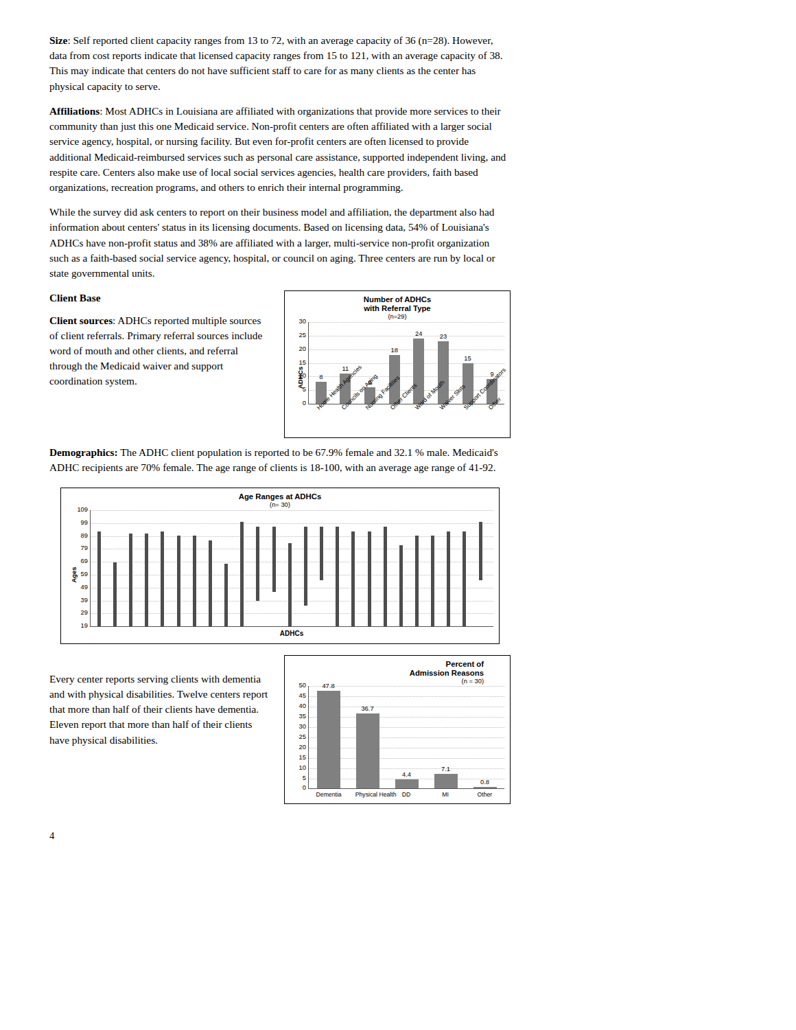Size: Self reported client capacity ranges from 13 to 72, with an average capacity of 36 (n=28). However, data from cost reports indicate that licensed capacity ranges from 15 to 121, with an average capacity of 38. This may indicate that centers do not have sufficient staff to care for as many clients as the center has physical capacity to serve.
Affiliations: Most ADHCs in Louisiana are affiliated with organizations that provide more services to their community than just this one Medicaid service. Non-profit centers are often affiliated with a larger social service agency, hospital, or nursing facility. But even for-profit centers are often licensed to provide additional Medicaid-reimbursed services such as personal care assistance, supported independent living, and respite care. Centers also make use of local social services agencies, health care providers, faith based organizations, recreation programs, and others to enrich their internal programming.
While the survey did ask centers to report on their business model and affiliation, the department also had information about centers' status in its licensing documents. Based on licensing data, 54% of Louisiana's ADHCs have non-profit status and 38% are affiliated with a larger, multi-service non-profit organization such as a faith-based social service agency, hospital, or council on aging. Three centers are run by local or state governmental units.
Number of ADHCs
with Referral Type(n=29)
ADHCs
30 25 20 15 10 5 0
8
11
6
18
24
23
15
9
Home Health Agencies Councils on Aging Nursing Facilities Other Clients Word of Mouth Waiver Slots Support Coordinators Other
Client Base
Client sources: ADHCs reported multiple sources of client referrals. Primary referral sources include word of mouth and other clients, and referral through the Medicaid waiver and support coordination system.
Demographics: The ADHC client population is reported to be 67.9% female and 32.1 % male. Medicaid's ADHC recipients are 70% female. The age range of clients is 18-100, with an average age range of 41-92.
Age Ranges at ADHCs(n= 30)
Ages
109 99 89 79 69 59 49 39 29 19
ADHCs
Percent of
Admission Reasons(n = 30)
50 45 40 35 30 25 20 15 10 5 0
47.8
36.7
4.4
7.1
0.8
Dementia Physical Health DD MI Other
Every center reports serving clients with dementia and with physical disabilities. Twelve centers report that more than half of their clients have dementia. Eleven report that more than half of their clients have physical disabilities.
4